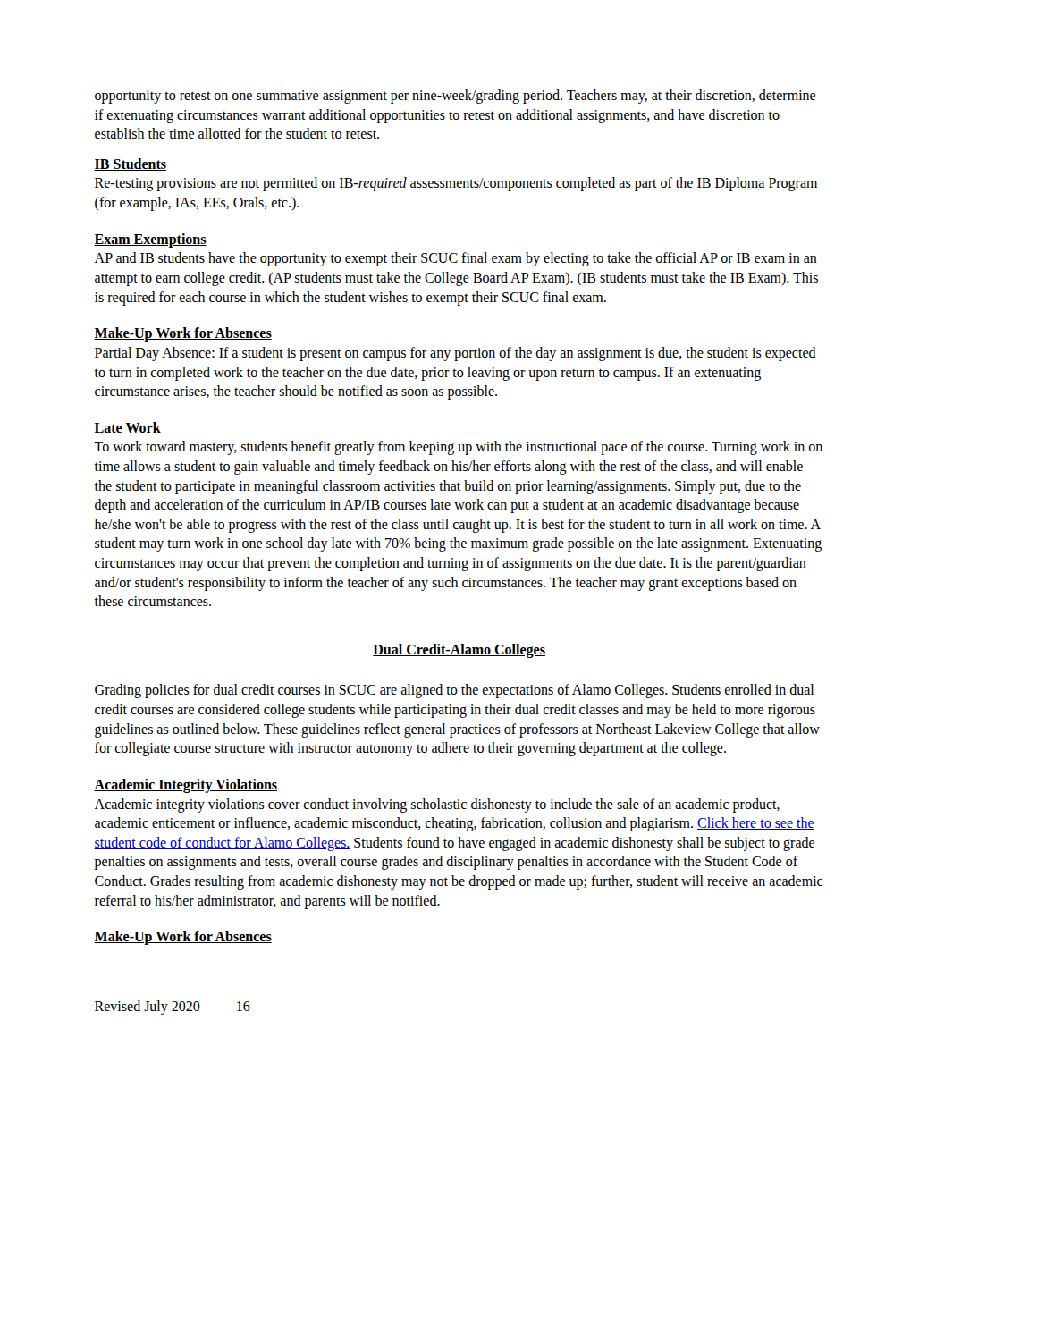opportunity to retest on one summative assignment per nine-week/grading period. Teachers may, at their discretion, determine if extenuating circumstances warrant additional opportunities to retest on additional assignments, and have discretion to establish the time allotted for the student to retest.
IB Students
Re-testing provisions are not permitted on IB-required assessments/components completed as part of the IB Diploma Program (for example, IAs, EEs, Orals, etc.).
Exam Exemptions
AP and IB students have the opportunity to exempt their SCUC final exam by electing to take the official AP or IB exam in an attempt to earn college credit. (AP students must take the College Board AP Exam). (IB students must take the IB Exam). This is required for each course in which the student wishes to exempt their SCUC final exam.
Make-Up Work for Absences
Partial Day Absence: If a student is present on campus for any portion of the day an assignment is due, the student is expected to turn in completed work to the teacher on the due date, prior to leaving or upon return to campus. If an extenuating circumstance arises, the teacher should be notified as soon as possible.
Late Work
To work toward mastery, students benefit greatly from keeping up with the instructional pace of the course. Turning work in on time allows a student to gain valuable and timely feedback on his/her efforts along with the rest of the class, and will enable the student to participate in meaningful classroom activities that build on prior learning/assignments. Simply put, due to the depth and acceleration of the curriculum in AP/IB courses late work can put a student at an academic disadvantage because he/she won't be able to progress with the rest of the class until caught up. It is best for the student to turn in all work on time. A student may turn work in one school day late with 70% being the maximum grade possible on the late assignment. Extenuating circumstances may occur that prevent the completion and turning in of assignments on the due date. It is the parent/guardian and/or student's responsibility to inform the teacher of any such circumstances. The teacher may grant exceptions based on these circumstances.
Dual Credit-Alamo Colleges
Grading policies for dual credit courses in SCUC are aligned to the expectations of Alamo Colleges. Students enrolled in dual credit courses are considered college students while participating in their dual credit classes and may be held to more rigorous guidelines as outlined below. These guidelines reflect general practices of professors at Northeast Lakeview College that allow for collegiate course structure with instructor autonomy to adhere to their governing department at the college.
Academic Integrity Violations
Academic integrity violations cover conduct involving scholastic dishonesty to include the sale of an academic product, academic enticement or influence, academic misconduct, cheating, fabrication, collusion and plagiarism. Click here to see the student code of conduct for Alamo Colleges. Students found to have engaged in academic dishonesty shall be subject to grade penalties on assignments and tests, overall course grades and disciplinary penalties in accordance with the Student Code of Conduct. Grades resulting from academic dishonesty may not be dropped or made up; further, student will receive an academic referral to his/her administrator, and parents will be notified.
Make-Up Work for Absences
Revised July 202016